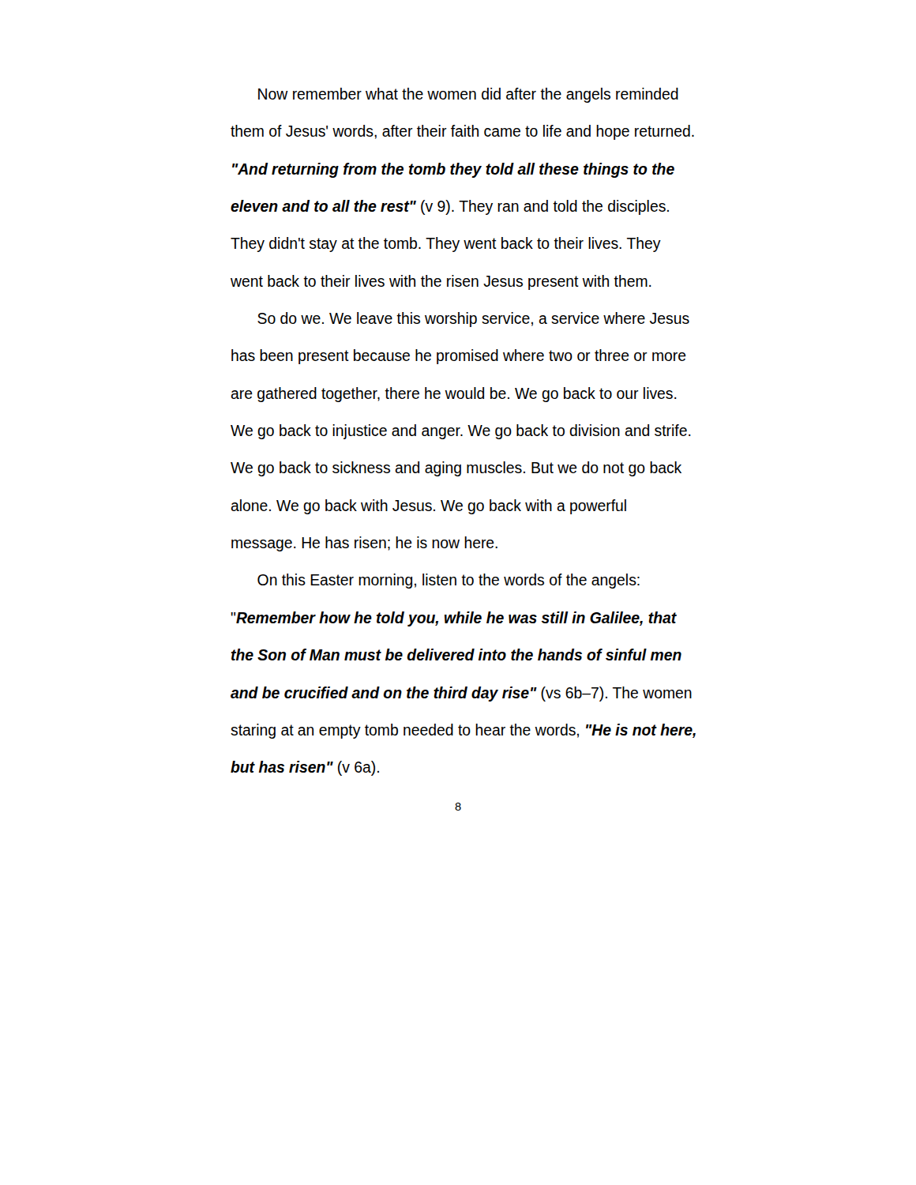Now remember what the women did after the angels reminded them of Jesus' words, after their faith came to life and hope returned. "And returning from the tomb they told all these things to the eleven and to all the rest" (v 9). They ran and told the disciples. They didn't stay at the tomb. They went back to their lives. They went back to their lives with the risen Jesus present with them.
So do we. We leave this worship service, a service where Jesus has been present because he promised where two or three or more are gathered together, there he would be. We go back to our lives. We go back to injustice and anger. We go back to division and strife. We go back to sickness and aging muscles. But we do not go back alone. We go back with Jesus. We go back with a powerful message. He has risen; he is now here.
On this Easter morning, listen to the words of the angels: "Remember how he told you, while he was still in Galilee, that the Son of Man must be delivered into the hands of sinful men and be crucified and on the third day rise" (vs 6b–7). The women staring at an empty tomb needed to hear the words, "He is not here, but has risen" (v 6a).
8